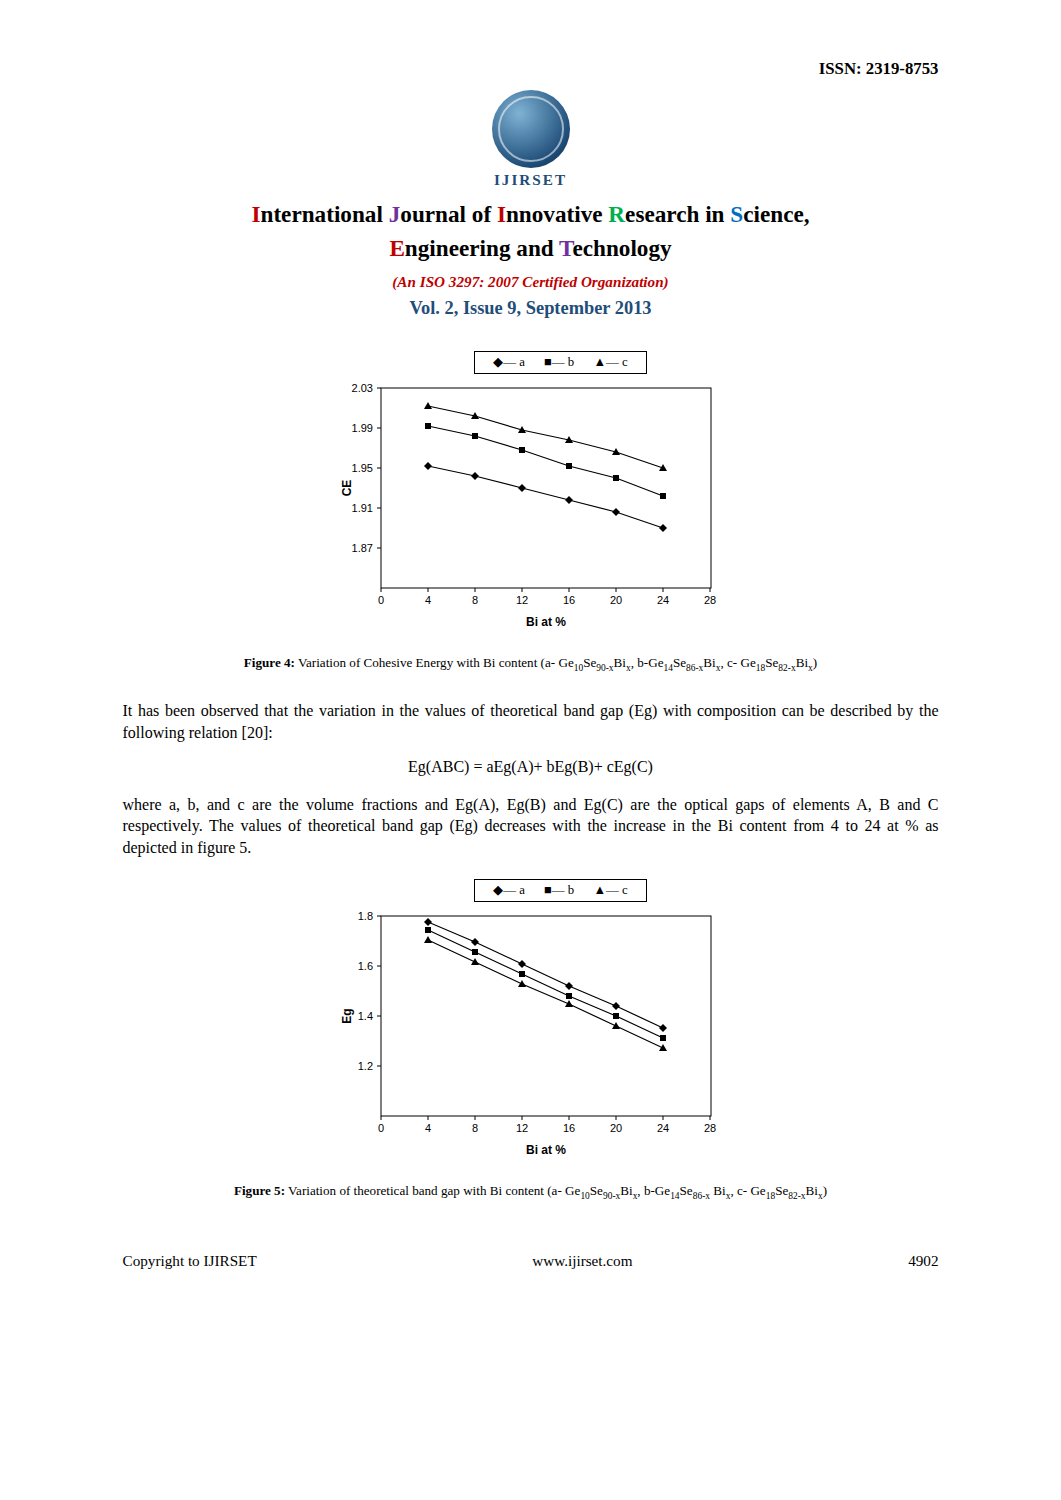ISSN: 2319-8753
IJIRSET
International Journal of Innovative Research in Science,
Engineering and Technology
(An ISO 3297: 2007 Certified Organization)
Vol. 2, Issue 9, September 2013
◆— a ■— b ▲— c
2.03 1.99 1.95 1.91 1.87 0 4 8 12 16 20 24 28 CE Bi at %
Figure 4: Variation of Cohesive Energy with Bi content (a- Ge10Se90-xBix, b-Ge14Se86-xBix, c- Ge18Se82-xBix)
It has been observed that the variation in the values of theoretical band gap (Eg) with composition can be described by the following relation [20]:
Eg(ABC) = aEg(A)+ bEg(B)+ cEg(C)
where a, b, and c are the volume fractions and Eg(A), Eg(B) and Eg(C) are the optical gaps of elements A, B and C respectively. The values of theoretical band gap (Eg) decreases with the increase in the Bi content from 4 to 24 at % as depicted in figure 5.
◆— a ■— b ▲— c
1.8 1.6 1.4 1.2 0 4 8 12 16 20 24 28 Eg Bi at %
Figure 5: Variation of theoretical band gap with Bi content (a- Ge10Se90-xBix, b-Ge14Se86-x Bix, c- Ge18Se82-xBix)
Copyright to IJIRSET
www.ijirset.com
4902